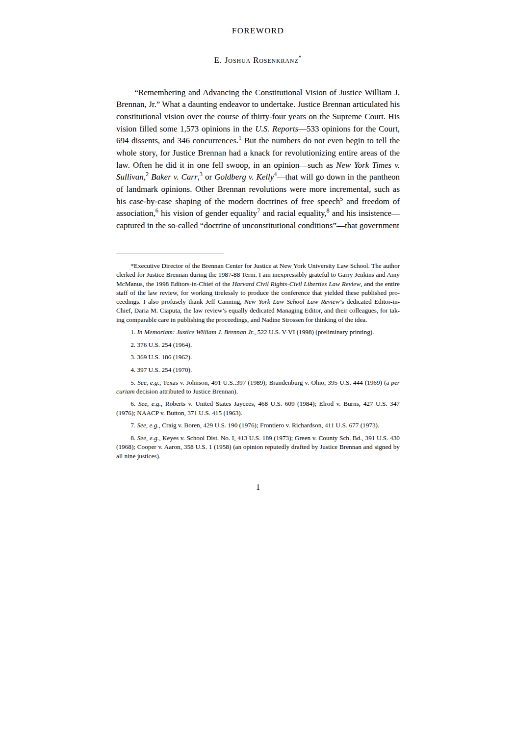FOREWORD
E. Joshua Rosenkranz*
“Remembering and Advancing the Constitutional Vision of Justice William J. Brennan, Jr.” What a daunting endeavor to undertake. Justice Brennan articulated his constitutional vision over the course of thirty-four years on the Supreme Court. His vision filled some 1,573 opinions in the U.S. Reports—533 opinions for the Court, 694 dissents, and 346 concurrences.1 But the numbers do not even begin to tell the whole story, for Justice Brennan had a knack for revolutionizing entire areas of the law. Often he did it in one fell swoop, in an opinion—such as New York Times v. Sullivan,2 Baker v. Carr,3 or Goldberg v. Kelly4—that will go down in the pantheon of landmark opinions. Other Brennan revolutions were more incremental, such as his case-by-case shaping of the modern doctrines of free speech5 and freedom of association,6 his vision of gender equality7 and racial equality,8 and his insistence—captured in the so-called “doctrine of unconstitutional conditions”—that government
*Executive Director of the Brennan Center for Justice at New York University Law School. The author clerked for Justice Brennan during the 1987-88 Term. I am inexpressibly grateful to Garry Jenkins and Amy McManus, the 1998 Editors-in-Chief of the Harvard Civil Rights-Civil Liberties Law Review, and the entire staff of the law review, for working tirelessly to produce the conference that yielded these published proceedings. I also profusely thank Jeff Canning, New York Law School Law Review’s dedicated Editor-in-Chief, Daria M. Ciaputa, the law review’s equally dedicated Managing Editor, and their colleagues, for taking comparable care in publishing the proceedings, and Nadine Strossen for thinking of the idea.
1. In Memoriam: Justice William J. Brennan Jr., 522 U.S. V-VI (1998) (preliminary printing).
2. 376 U.S. 254 (1964).
3. 369 U.S. 186 (1962).
4. 397 U.S. 254 (1970).
5. See, e.g., Texas v. Johnson, 491 U.S..397 (1989); Brandenburg v. Ohio, 395 U.S. 444 (1969) (a per curiam decision attributed to Justice Brennan).
6. See, e.g., Roberts v. United States Jaycees, 468 U.S. 609 (1984); Elrod v. Burns, 427 U.S. 347 (1976); NAACP v. Button, 371 U.S. 415 (1963).
7. See, e.g., Craig v. Boren, 429 U.S. 190 (1976); Frontiero v. Richardson, 411 U.S. 677 (1973).
8. See, e.g., Keyes v. School Dist. No. I, 413 U.S. 189 (1973); Green v. County Sch. Bd., 391 U.S. 430 (1968); Cooper v. Aaron, 358 U.S. 1 (1958) (an opinion reputedly drafted by Justice Brennan and signed by all nine justices).
1